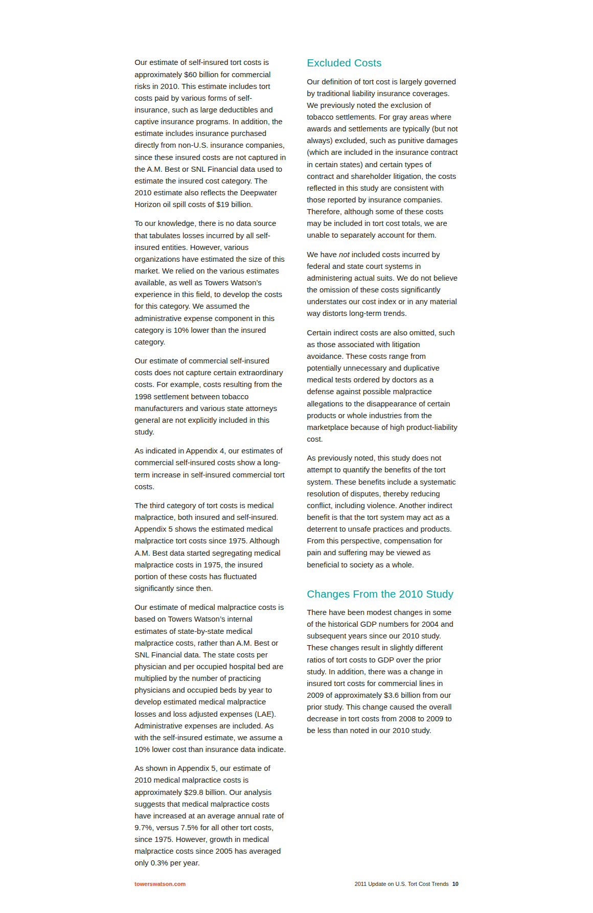Our estimate of self-insured tort costs is approximately $60 billion for commercial risks in 2010. This estimate includes tort costs paid by various forms of self-insurance, such as large deductibles and captive insurance programs. In addition, the estimate includes insurance purchased directly from non-U.S. insurance companies, since these insured costs are not captured in the A.M. Best or SNL Financial data used to estimate the insured cost category. The 2010 estimate also reflects the Deepwater Horizon oil spill costs of $19 billion.
To our knowledge, there is no data source that tabulates losses incurred by all self-insured entities. However, various organizations have estimated the size of this market. We relied on the various estimates available, as well as Towers Watson’s experience in this field, to develop the costs for this category. We assumed the administrative expense component in this category is 10% lower than the insured category.
Our estimate of commercial self-insured costs does not capture certain extraordinary costs. For example, costs resulting from the 1998 settlement between tobacco manufacturers and various state attorneys general are not explicitly included in this study.
As indicated in Appendix 4, our estimates of commercial self-insured costs show a long-term increase in self-insured commercial tort costs.
The third category of tort costs is medical malpractice, both insured and self-insured. Appendix 5 shows the estimated medical malpractice tort costs since 1975. Although A.M. Best data started segregating medical malpractice costs in 1975, the insured portion of these costs has fluctuated significantly since then.
Our estimate of medical malpractice costs is based on Towers Watson’s internal estimates of state-by-state medical malpractice costs, rather than A.M. Best or SNL Financial data. The state costs per physician and per occupied hospital bed are multiplied by the number of practicing physicians and occupied beds by year to develop estimated medical malpractice losses and loss adjusted expenses (LAE). Administrative expenses are included. As with the self-insured estimate, we assume a 10% lower cost than insurance data indicate.
As shown in Appendix 5, our estimate of 2010 medical malpractice costs is approximately $29.8 billion. Our analysis suggests that medical malpractice costs have increased at an average annual rate of 9.7%, versus 7.5% for all other tort costs, since 1975. However, growth in medical malpractice costs since 2005 has averaged only 0.3% per year.
Excluded Costs
Our definition of tort cost is largely governed by traditional liability insurance coverages. We previously noted the exclusion of tobacco settlements. For gray areas where awards and settlements are typically (but not always) excluded, such as punitive damages (which are included in the insurance contract in certain states) and certain types of contract and shareholder litigation, the costs reflected in this study are consistent with those reported by insurance companies. Therefore, although some of these costs may be included in tort cost totals, we are unable to separately account for them.
We have not included costs incurred by federal and state court systems in administering actual suits. We do not believe the omission of these costs significantly understates our cost index or in any material way distorts long-term trends.
Certain indirect costs are also omitted, such as those associated with litigation avoidance. These costs range from potentially unnecessary and duplicative medical tests ordered by doctors as a defense against possible malpractice allegations to the disappearance of certain products or whole industries from the marketplace because of high product-liability cost.
As previously noted, this study does not attempt to quantify the benefits of the tort system. These benefits include a systematic resolution of disputes, thereby reducing conflict, including violence. Another indirect benefit is that the tort system may act as a deterrent to unsafe practices and products. From this perspective, compensation for pain and suffering may be viewed as beneficial to society as a whole.
Changes From the 2010 Study
There have been modest changes in some of the historical GDP numbers for 2004 and subsequent years since our 2010 study. These changes result in slightly different ratios of tort costs to GDP over the prior study. In addition, there was a change in insured tort costs for commercial lines in 2009 of approximately $3.6 billion from our prior study. This change caused the overall decrease in tort costs from 2008 to 2009 to be less than noted in our 2010 study.
towerswatson.com
2011 Update on U.S. Tort Cost Trends 10